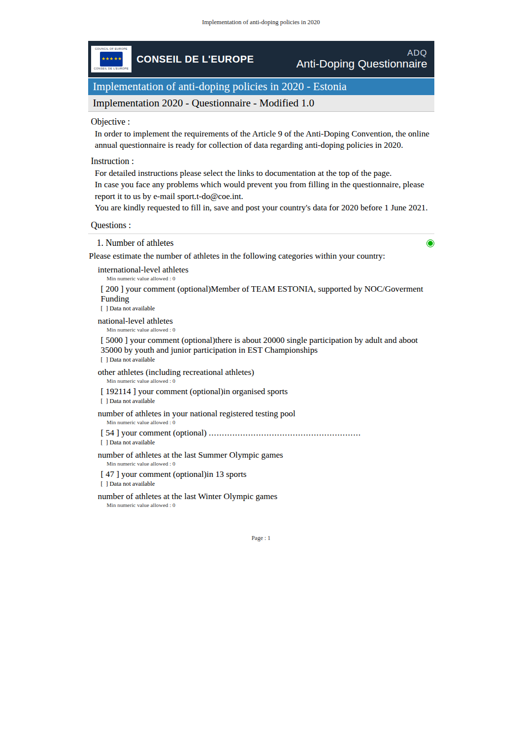Implementation of anti-doping policies in 2020
Council of Europe
★ ★ ★ ★ ★
Conseil de l'Europe
CONSEIL DE L'EUROPE
ADQ
Anti-Doping Questionnaire
Implementation of anti-doping policies in 2020 - Estonia
Implementation 2020 - Questionnaire - Modified 1.0
Objective :
In order to implement the requirements of the Article 9 of the Anti-Doping Convention, the online annual questionnaire is ready for collection of data regarding anti-doping policies in 2020.
Instruction :
For detailed instructions please select the links to documentation at the top of the page.
In case you face any problems which would prevent you from filling in the questionnaire, please report it to us by e-mail sport.t-do@coe.int.
You are kindly requested to fill in, save and post your country's data for 2020 before 1 June 2021.
Questions :
1. Number of athletes
Please estimate the number of athletes in the following categories within your country:
international-level athletes
Min numeric value allowed : 0
[ 200 ] your comment (optional)Member of TEAM ESTONIA, supported by NOC/Goverment Funding
[ ] Data not available
national-level athletes
Min numeric value allowed : 0
[ 5000 ] your comment (optional)there is about 20000 single participation by adult and aboot 35000 by youth and junior participation in EST Championships
[ ] Data not available
other athletes (including recreational athletes)
Min numeric value allowed : 0
[ 192114 ] your comment (optional)in organised sports
[ ] Data not available
number of athletes in your national registered testing pool
Min numeric value allowed : 0
[ 54 ] your comment (optional) ..........................................................
[ ] Data not available
number of athletes at the last Summer Olympic games
Min numeric value allowed : 0
[ 47 ] your comment (optional)in 13 sports
[ ] Data not available
number of athletes at the last Winter Olympic games
Min numeric value allowed : 0
Page : 1